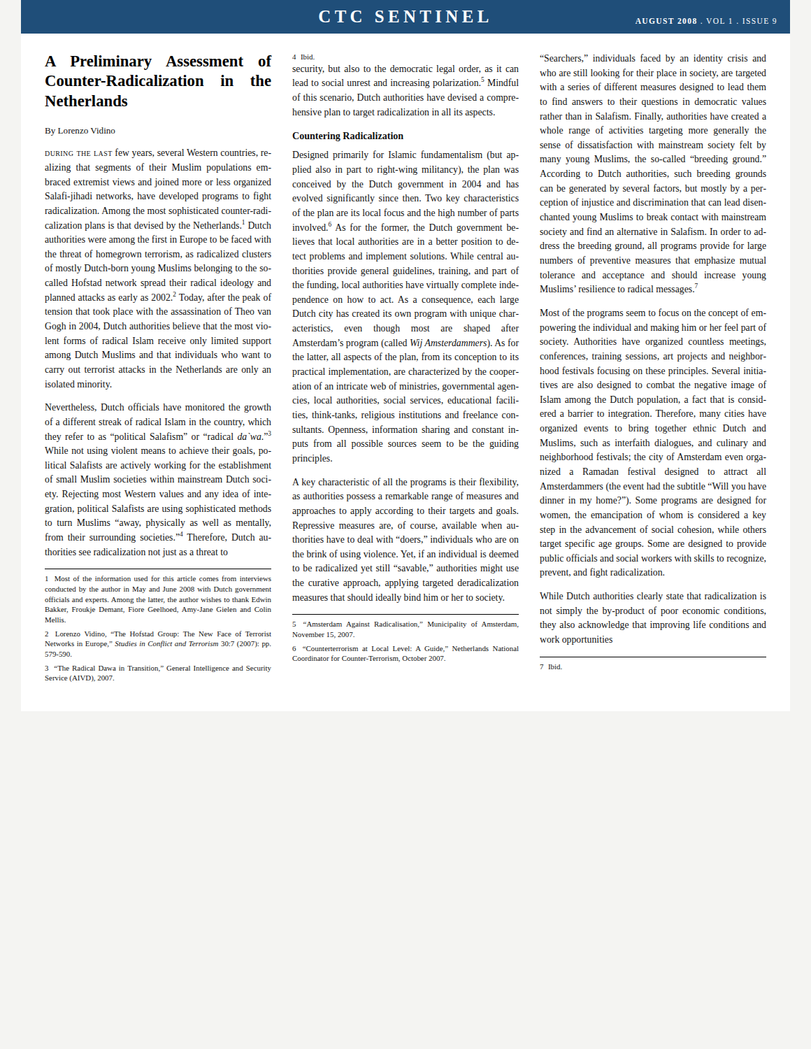CTC Sentinel
AUGUST 2008 . VOL 1 . ISSUE 9
A Preliminary Assessment of Counter-Radicalization in the Netherlands
By Lorenzo Vidino
during the last few years, several Western countries, realizing that segments of their Muslim populations embraced extremist views and joined more or less organized Salafi-jihadi networks, have developed programs to fight radicalization. Among the most sophisticated counter-radicalization plans is that devised by the Netherlands.1 Dutch authorities were among the first in Europe to be faced with the threat of homegrown terrorism, as radicalized clusters of mostly Dutch-born young Muslims belonging to the so-called Hofstad network spread their radical ideology and planned attacks as early as 2002.2 Today, after the peak of tension that took place with the assassination of Theo van Gogh in 2004, Dutch authorities believe that the most violent forms of radical Islam receive only limited support among Dutch Muslims and that individuals who want to carry out terrorist attacks in the Netherlands are only an isolated minority.
Nevertheless, Dutch officials have monitored the growth of a different streak of radical Islam in the country, which they refer to as “political Salafism” or “radical da`wa.”3 While not using violent means to achieve their goals, political Salafists are actively working for the establishment of small Muslim societies within mainstream Dutch society. Rejecting most Western values and any idea of integration, political Salafists are using sophisticated methods to turn Muslims “away, physically as well as mentally, from their surrounding societies.”4 Therefore, Dutch authorities see radicalization not just as a threat to
1 Most of the information used for this article comes from interviews conducted by the author in May and June 2008 with Dutch government officials and experts. Among the latter, the author wishes to thank Edwin Bakker, Froukje Demant, Fiore Geelhoed, Amy-Jane Gielen and Colin Mellis.
2 Lorenzo Vidino, “The Hofstad Group: The New Face of Terrorist Networks in Europe,” Studies in Conflict and Terrorism 30:7 (2007): pp. 579-590.
3 “The Radical Dawa in Transition,” General Intelligence and Security Service (AIVD), 2007.
4 Ibid.
security, but also to the democratic legal order, as it can lead to social unrest and increasing polarization.5 Mindful of this scenario, Dutch authorities have devised a comprehensive plan to target radicalization in all its aspects.
Countering Radicalization
Designed primarily for Islamic fundamentalism (but applied also in part to right-wing militancy), the plan was conceived by the Dutch government in 2004 and has evolved significantly since then. Two key characteristics of the plan are its local focus and the high number of parts involved.6 As for the former, the Dutch government believes that local authorities are in a better position to detect problems and implement solutions. While central authorities provide general guidelines, training, and part of the funding, local authorities have virtually complete independence on how to act. As a consequence, each large Dutch city has created its own program with unique characteristics, even though most are shaped after Amsterdam’s program (called Wij Amsterdammers). As for the latter, all aspects of the plan, from its conception to its practical implementation, are characterized by the cooperation of an intricate web of ministries, governmental agencies, local authorities, social services, educational facilities, think-tanks, religious institutions and freelance consultants. Openness, information sharing and constant inputs from all possible sources seem to be the guiding principles.
A key characteristic of all the programs is their flexibility, as authorities possess a remarkable range of measures and approaches to apply according to their targets and goals. Repressive measures are, of course, available when authorities have to deal with “doers,” individuals who are on the brink of using violence. Yet, if an individual is deemed to be radicalized yet still “savable,” authorities might use the curative approach, applying targeted deradicalization measures that should ideally bind him or her to society.
5 “Amsterdam Against Radicalisation,” Municipality of Amsterdam, November 15, 2007.
6 “Counterterrorism at Local Level: A Guide,” Netherlands National Coordinator for Counter-Terrorism, October 2007.
“Searchers,” individuals faced by an identity crisis and who are still looking for their place in society, are targeted with a series of different measures designed to lead them to find answers to their questions in democratic values rather than in Salafism. Finally, authorities have created a whole range of activities targeting more generally the sense of dissatisfaction with mainstream society felt by many young Muslims, the so-called “breeding ground.” According to Dutch authorities, such breeding grounds can be generated by several factors, but mostly by a perception of injustice and discrimination that can lead disenchanted young Muslims to break contact with mainstream society and find an alternative in Salafism. In order to address the breeding ground, all programs provide for large numbers of preventive measures that emphasize mutual tolerance and acceptance and should increase young Muslims’ resilience to radical messages.7
Most of the programs seem to focus on the concept of empowering the individual and making him or her feel part of society. Authorities have organized countless meetings, conferences, training sessions, art projects and neighborhood festivals focusing on these principles. Several initiatives are also designed to combat the negative image of Islam among the Dutch population, a fact that is considered a barrier to integration. Therefore, many cities have organized events to bring together ethnic Dutch and Muslims, such as interfaith dialogues, and culinary and neighborhood festivals; the city of Amsterdam even organized a Ramadan festival designed to attract all Amsterdammers (the event had the subtitle “Will you have dinner in my home?”). Some programs are designed for women, the emancipation of whom is considered a key step in the advancement of social cohesion, while others target specific age groups. Some are designed to provide public officials and social workers with skills to recognize, prevent, and fight radicalization.
While Dutch authorities clearly state that radicalization is not simply the by-product of poor economic conditions, they also acknowledge that improving life conditions and work opportunities
7 Ibid.